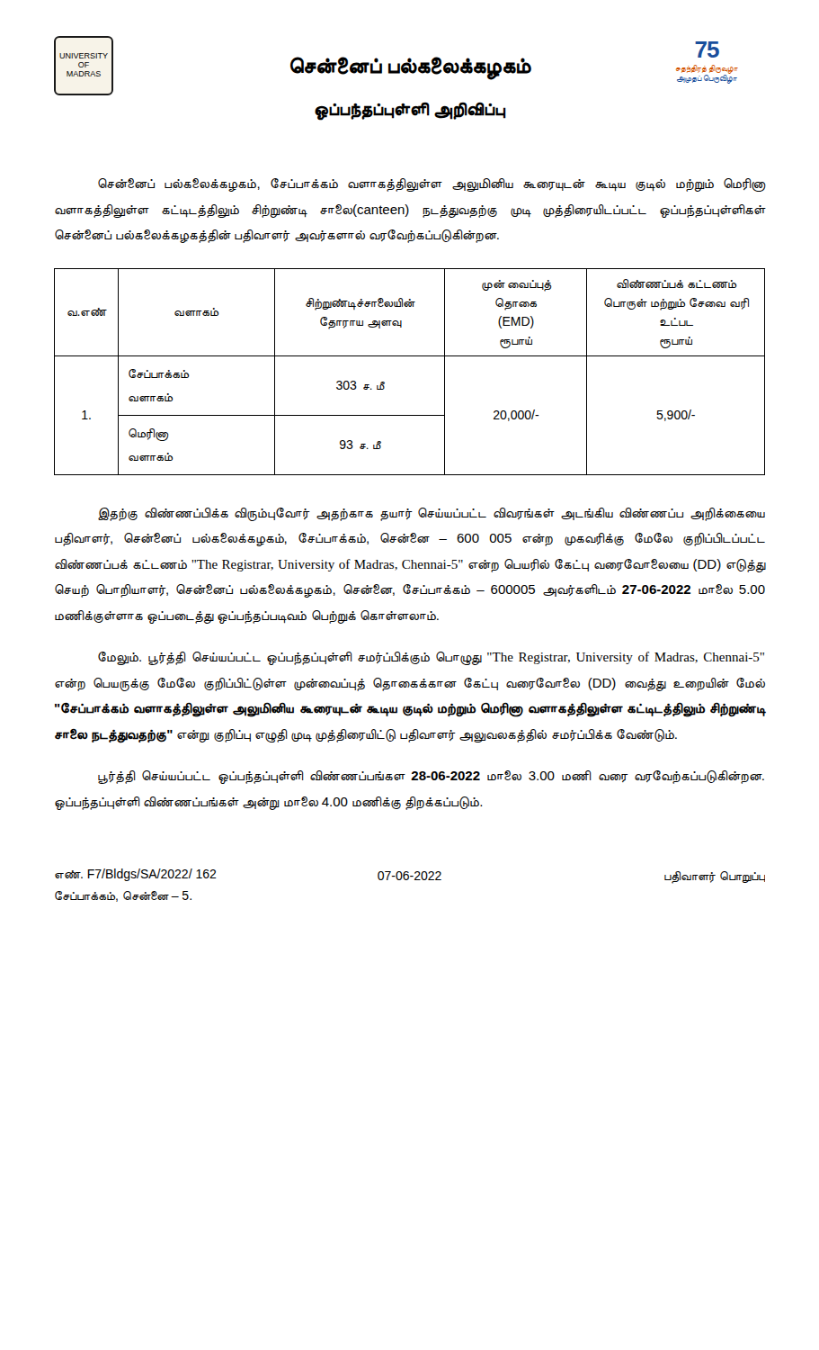UNIVERSITY
OF
MADRAS
75
சுதந்திரத் திருவுழா
அமுதப் பெருவிழா
சென்னைப் பல்கலைக்கழகம்
ஒப்பந்தப்புள்ளி அறிவிப்பு
சென்னைப் பல்கலைக்கழகம், சேப்பாக்கம் வளாகத்திலுள்ள அலுமினிய கூரையுடன் கூடிய குடில் மற்றும் மெரினா வளாகத்திலுள்ள கட்டிடத்திலும் சிற்றுண்டி சாலை(canteen) நடத்துவதற்கு முடி முத்திரையிடப்பட்ட ஒப்பந்தப்புள்ளிகள் சென்னைப் பல்கலைக்கழகத்தின் பதிவாளர் அவர்களால் வரவேற்கப்படுகின்றன.
| வ.எண் | வளாகம் | சிற்றுண்டிச்சாலையின் தோராய அளவு | முன் வைப்புத் தொகை (EMD) ரூபாய் | விண்ணப்பக் கட்டணம் பொருள் மற்றும் சேவை வரி உட்பட ரூபாய் |
| --- | --- | --- | --- | --- |
| 1. | சேப்பாக்கம் வளாகம் | 303 ச. மீ | 20,000/- | 5,900/- |
| மெரினா வளாகம் | 93 ச. மீ |
இதற்கு விண்ணப்பிக்க விரும்புவோர் அதற்காக தயார் செய்யப்பட்ட விவரங்கள் அடங்கிய விண்ணப்ப அறிக்கையை பதிவாளர், சென்னைப் பல்கலைக்கழகம், சேப்பாக்கம், சென்னை – 600 005 என்ற முகவரிக்கு மேலே குறிப்பிடப்பட்ட விண்ணப்பக் கட்டணம் "The Registrar, University of Madras, Chennai-5" என்ற பெயரில் கேட்பு வரைவோலையை (DD) எடுத்து செயற் பொறியாளர், சென்னைப் பல்கலைக்கழகம், சென்னை, சேப்பாக்கம் – 600005 அவர்களிடம் 27-06-2022 மாலை 5.00 மணிக்குள்ளாக ஒப்படைத்து ஒப்பந்தப்படிவம் பெற்றுக் கொள்ளலாம்.
மேலும். பூர்த்தி செய்யப்பட்ட ஒப்பந்தப்புள்ளி சமர்ப்பிக்கும் பொழுது "The Registrar, University of Madras, Chennai-5" என்ற பெயருக்கு மேலே குறிப்பிட்டுள்ள முன்வைப்புத் தொகைக்கான கேட்பு வரைவோலை (DD) வைத்து உறையின் மேல் "சேப்பாக்கம் வளாகத்திலுள்ள அலுமினிய கூரையுடன் கூடிய குடில் மற்றும் மெரினா வளாகத்திலுள்ள கட்டிடத்திலும் சிற்றுண்டி சாலை நடத்துவதற்கு" என்று குறிப்பு எழுதி முடி முத்திரையிட்டு பதிவாளர் அலுவலகத்தில் சமர்ப்பிக்க வேண்டும்.
பூர்த்தி செய்யப்பட்ட ஒப்பந்தப்புள்ளி விண்ணப்பங்கள 28-06-2022 மாலை 3.00 மணி வரை வரவேற்கப்படுகின்றன. ஒப்பந்தப்புள்ளி விண்ணப்பங்கள் அன்று மாலை 4.00 மணிக்கு திறக்கப்படும்.
எண். F7/Bldgs/SA/2022/ 162
சேப்பாக்கம், சென்னை – 5.
07-06-2022
பதிவாளர் பொறுப்பு